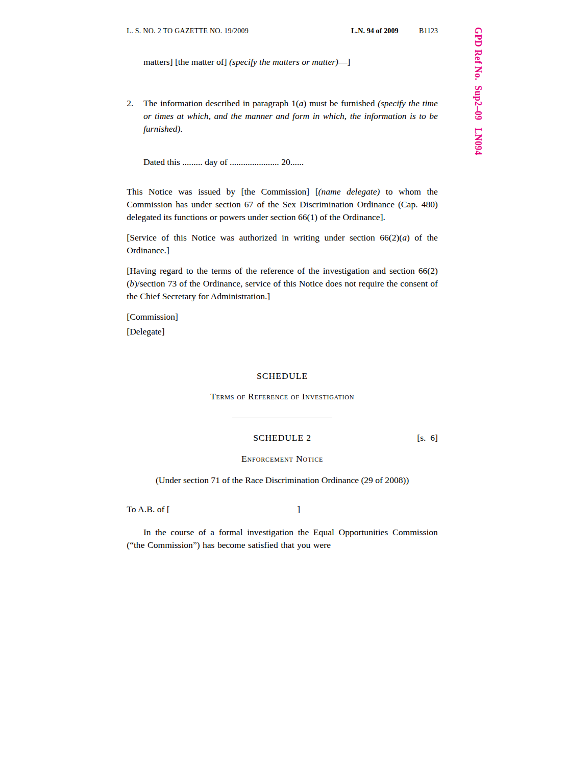GPD Ref No. Sup2–09 LN094
L. S. NO. 2 TO GAZETTE NO. 19/2009 L.N. 94 of 2009 B1123
matters] [the matter of] (specify the matters or matter)—]
2. The information described in paragraph 1(a) must be furnished (specify the time or times at which, and the manner and form in which, the information is to be furnished).
Dated this ......... day of ...................... 20......
This Notice was issued by [the Commission] [(name delegate) to whom the Commission has under section 67 of the Sex Discrimination Ordinance (Cap. 480) delegated its functions or powers under section 66(1) of the Ordinance].
[Service of this Notice was authorized in writing under section 66(2)(a) of the Ordinance.]
[Having regard to the terms of the reference of the investigation and section 66(2)(b)/section 73 of the Ordinance, service of this Notice does not require the consent of the Chief Secretary for Administration.]
[Commission]
[Delegate]
SCHEDULE
Terms of Reference of Investigation
SCHEDULE 2 [s. 6]
Enforcement Notice
(Under section 71 of the Race Discrimination Ordinance (29 of 2008))
To A.B. of [ ]
In the course of a formal investigation the Equal Opportunities Commission (“the Commission”) has become satisfied that you were